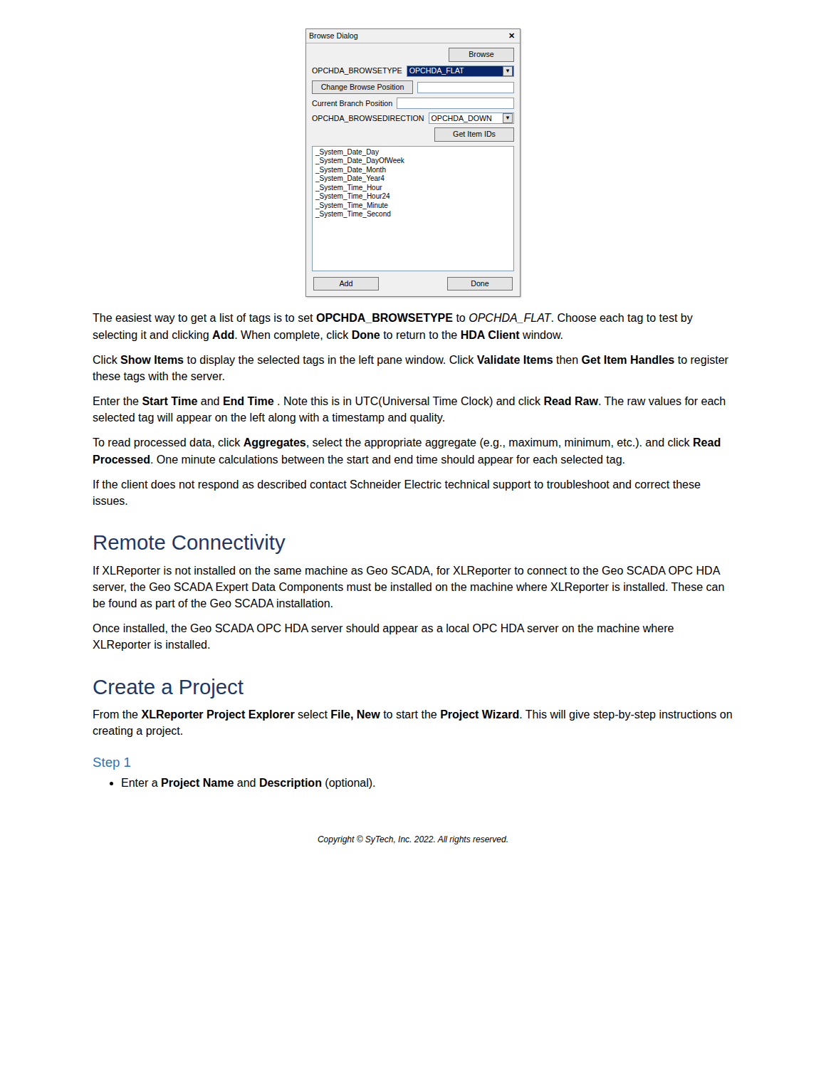Browse Dialog ✕
Browse
OPCHDA_BROWSETYPE OPCHDA_FLAT▼
Change Browse Position
Current Branch Position
OPCHDA_BROWSEDIRECTION OPCHDA_DOWN▼
Get Item IDs
_System_Date_Day
_System_Date_DayOfWeek
_System_Date_Month
_System_Date_Year4
_System_Time_Hour
_System_Time_Hour24
_System_Time_Minute
_System_Time_Second
Add Done
The easiest way to get a list of tags is to set OPCHDA_BROWSETYPE to OPCHDA_FLAT. Choose each tag to test by selecting it and clicking Add. When complete, click Done to return to the HDA Client window.
Click Show Items to display the selected tags in the left pane window. Click Validate Items then Get Item Handles to register these tags with the server.
Enter the Start Time and End Time . Note this is in UTC(Universal Time Clock) and click Read Raw. The raw values for each selected tag will appear on the left along with a timestamp and quality.
To read processed data, click Aggregates, select the appropriate aggregate (e.g., maximum, minimum, etc.). and click Read Processed. One minute calculations between the start and end time should appear for each selected tag.
If the client does not respond as described contact Schneider Electric technical support to troubleshoot and correct these issues.
Remote Connectivity
If XLReporter is not installed on the same machine as Geo SCADA, for XLReporter to connect to the Geo SCADA OPC HDA server, the Geo SCADA Expert Data Components must be installed on the machine where XLReporter is installed. These can be found as part of the Geo SCADA installation.
Once installed, the Geo SCADA OPC HDA server should appear as a local OPC HDA server on the machine where XLReporter is installed.
Create a Project
From the XLReporter Project Explorer select File, New to start the Project Wizard. This will give step-by-step instructions on creating a project.
Step 1
Enter a Project Name and Description (optional).
Copyright © SyTech, Inc. 2022. All rights reserved.